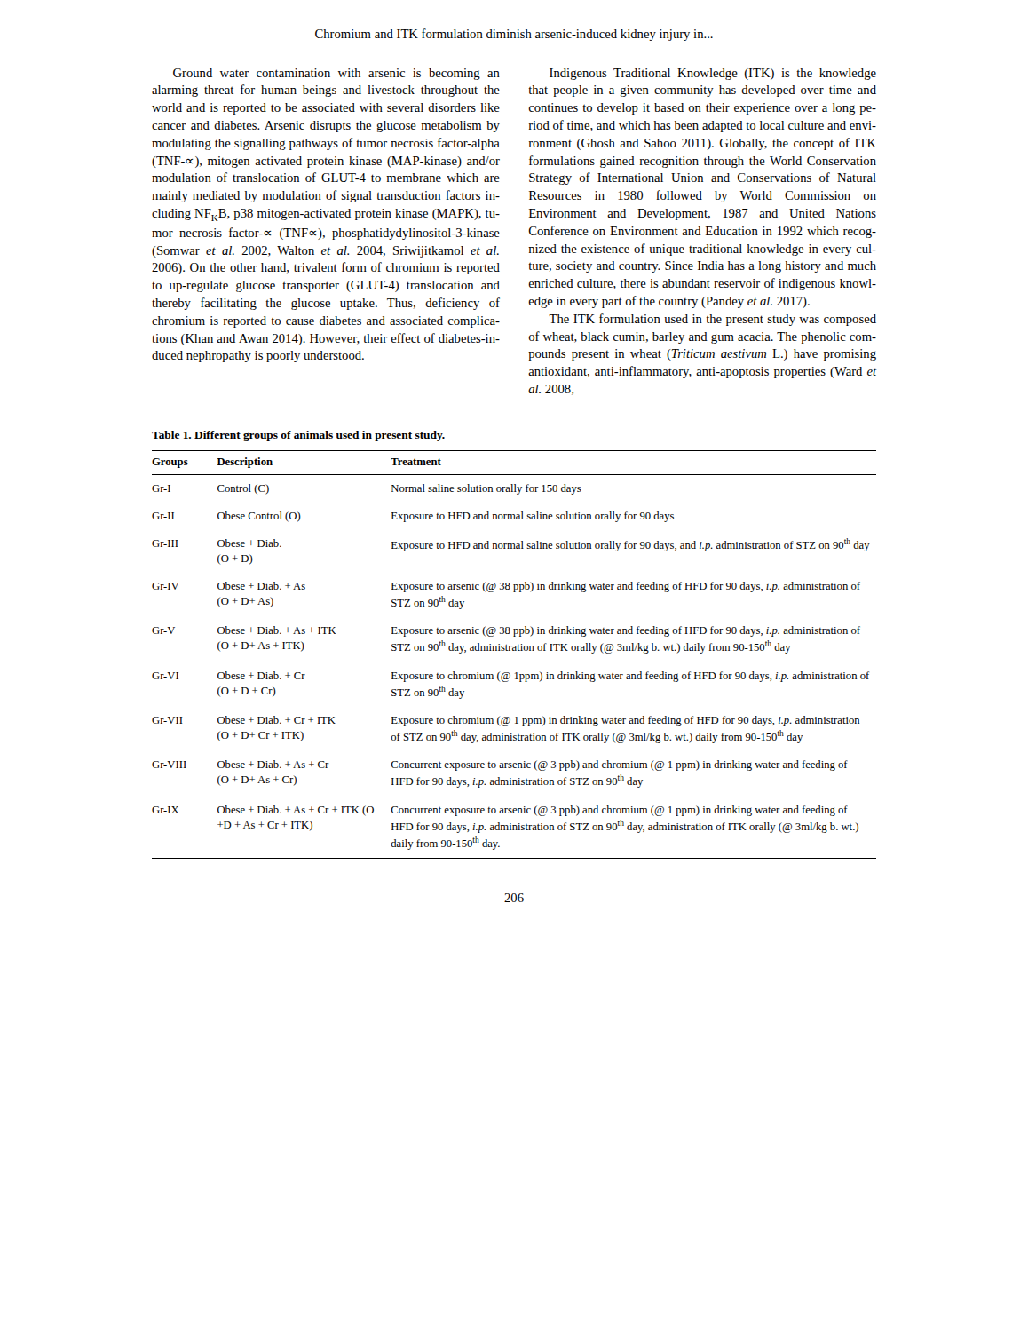Chromium and ITK formulation diminish arsenic-induced kidney injury in...
Ground water contamination with arsenic is becoming an alarming threat for human beings and livestock throughout the world and is reported to be associated with several disorders like cancer and diabetes. Arsenic disrupts the glucose metabolism by modulating the signalling pathways of tumor necrosis factor-alpha (TNF-∝), mitogen activated protein kinase (MAP-kinase) and/or modulation of translocation of GLUT-4 to membrane which are mainly mediated by modulation of signal transduction factors including NFKB, p38 mitogen-activated protein kinase (MAPK), tumor necrosis factor-∝ (TNF∝), phosphatidydylinositol-3-kinase (Somwar et al. 2002, Walton et al. 2004, Sriwijitkamol et al. 2006). On the other hand, trivalent form of chromium is reported to up-regulate glucose transporter (GLUT-4) translocation and thereby facilitating the glucose uptake. Thus, deficiency of chromium is reported to cause diabetes and associated complications (Khan and Awan 2014). However, their effect of diabetes-induced nephropathy is poorly understood.
Indigenous Traditional Knowledge (ITK) is the knowledge that people in a given community has developed over time and continues to develop it based on their experience over a long period of time, and which has been adapted to local culture and environment (Ghosh and Sahoo 2011). Globally, the concept of ITK formulations gained recognition through the World Conservation Strategy of International Union and Conservations of Natural Resources in 1980 followed by World Commission on Environment and Development, 1987 and United Nations Conference on Environment and Education in 1992 which recognized the existence of unique traditional knowledge in every culture, society and country. Since India has a long history and much enriched culture, there is abundant reservoir of indigenous knowledge in every part of the country (Pandey et al. 2017).
The ITK formulation used in the present study was composed of wheat, black cumin, barley and gum acacia. The phenolic compounds present in wheat (Triticum aestivum L.) have promising antioxidant, anti-inflammatory, anti-apoptosis properties (Ward et al. 2008,
Table 1. Different groups of animals used in present study.
| Groups | Description | Treatment |
| --- | --- | --- |
| Gr-I | Control (C) | Normal saline solution orally for 150 days |
| Gr-II | Obese Control (O) | Exposure to HFD and normal saline solution orally for 90 days |
| Gr-III | Obese + Diab. (O + D) | Exposure to HFD and normal saline solution orally for 90 days, and i.p. administration of STZ on 90 th day |
| Gr-IV | Obese + Diab. + As (O + D+ As) | Exposure to arsenic (@ 38 ppb) in drinking water and feeding of HFD for 90 days, i.p. administration of STZ on 90 th day |
| Gr-V | Obese + Diab. + As + ITK (O + D+ As + ITK) | Exposure to arsenic (@ 38 ppb) in drinking water and feeding of HFD for 90 days, i.p. administration of STZ on 90 th day, administration of ITK orally (@ 3ml/kg b. wt.) daily from 90-150 th day |
| Gr-VI | Obese + Diab. + Cr (O + D + Cr) | Exposure to chromium (@ 1ppm) in drinking water and feeding of HFD for 90 days, i.p. administration of STZ on 90 th day |
| Gr-VII | Obese + Diab. + Cr + ITK (O + D+ Cr + ITK) | Exposure to chromium (@ 1 ppm) in drinking water and feeding of HFD for 90 days, i.p. administration of STZ on 90 th day, administration of ITK orally (@ 3ml/kg b. wt.) daily from 90-150 th day |
| Gr-VIII | Obese + Diab. + As + Cr (O + D+ As + Cr) | Concurrent exposure to arsenic (@ 3 ppb) and chromium (@ 1 ppm) in drinking water and feeding of HFD for 90 days, i.p. administration of STZ on 90 th day |
| Gr-IX | Obese + Diab. + As + Cr + ITK (O +D + As + Cr + ITK) | Concurrent exposure to arsenic (@ 3 ppb) and chromium (@ 1 ppm) in drinking water and feeding of HFD for 90 days, i.p. administration of STZ on 90 th day, administration of ITK orally (@ 3ml/kg b. wt.) daily from 90-150 th day. |
206